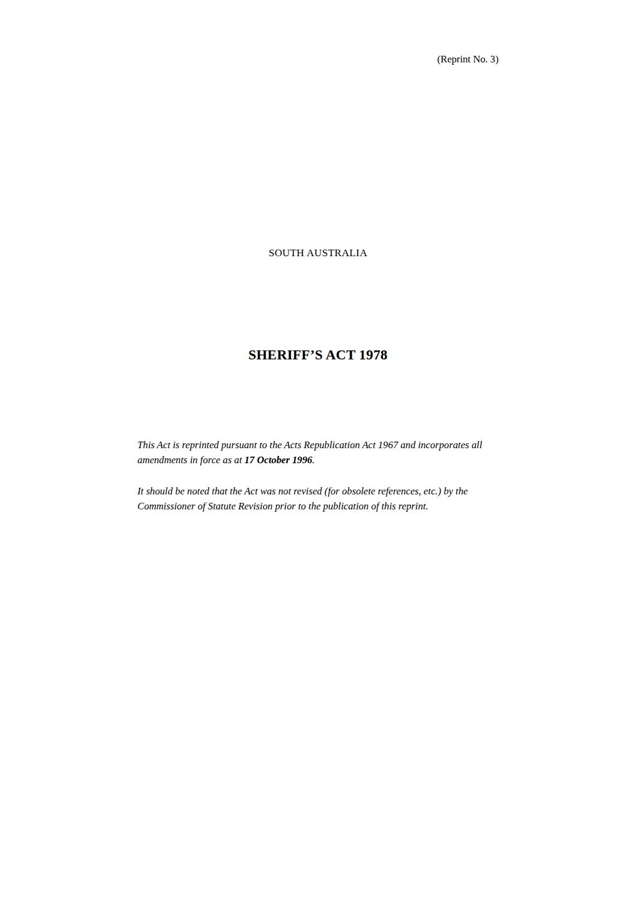(Reprint No. 3)
SOUTH AUSTRALIA
SHERIFF’S ACT 1978
This Act is reprinted pursuant to the Acts Republication Act 1967 and incorporates all amendments in force as at 17 October 1996.
It should be noted that the Act was not revised (for obsolete references, etc.) by the Commissioner of Statute Revision prior to the publication of this reprint.